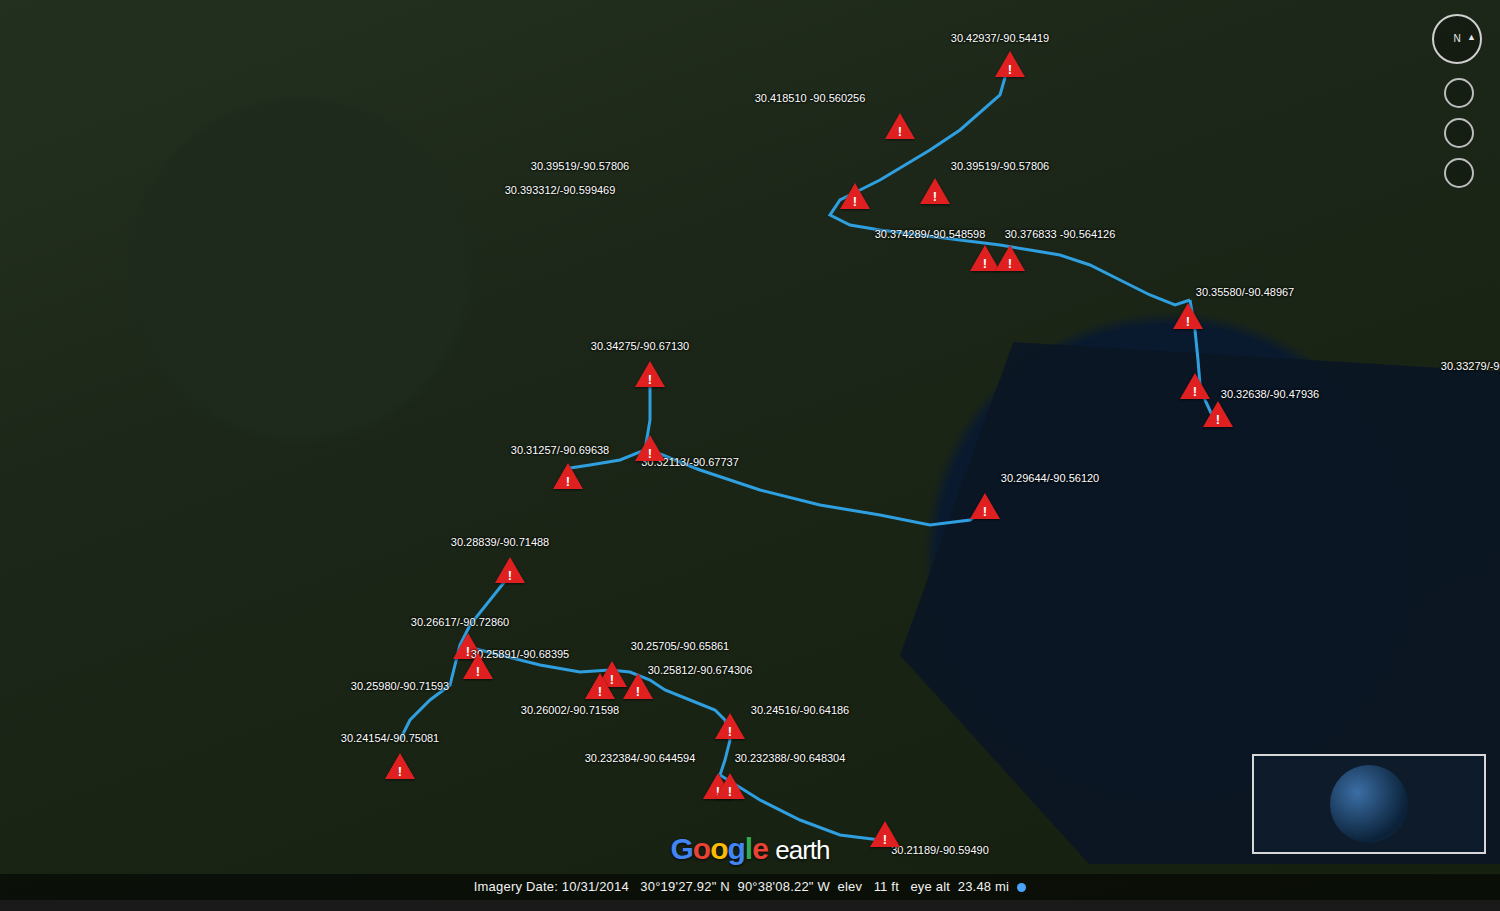30.42937/-90.54419
!
30.418510 -90.560256
!
30.39519/-90.57806
!
30.39519/-90.57806
30.393312/-90.599469
!
30.374289/-90.548598
!
30.376833 -90.564126
!
30.35580/-90.48967
!
30.33279/-90.48082
!
30.32638/-90.47936
!
30.34275/-90.67130
!
30.31257/-90.69638
!
30.32113/-90.67737
!
30.29644/-90.56120
!
30.28839/-90.71488
!
30.26617/-90.72860
!
30.25891/-90.68395
!
30.25705/-90.65861
!
30.25812/-90.674306
!
30.25980/-90.71593
30.26002/-90.71598
!
30.24516/-90.64186
!
30.24154/-90.75081
!
30.232384/-90.644594
!
30.232388/-90.648304
!
30.21189/-90.59490
!
N▲
Google earth
Imagery Date: 10/31/2014 30°19'27.92" N 90°38'08.22" W elev 11 ft eye alt 23.48 mi
Satellite map showing a river with 24 red warning markers, each labeled with decimal latitude and longitude coordinates.